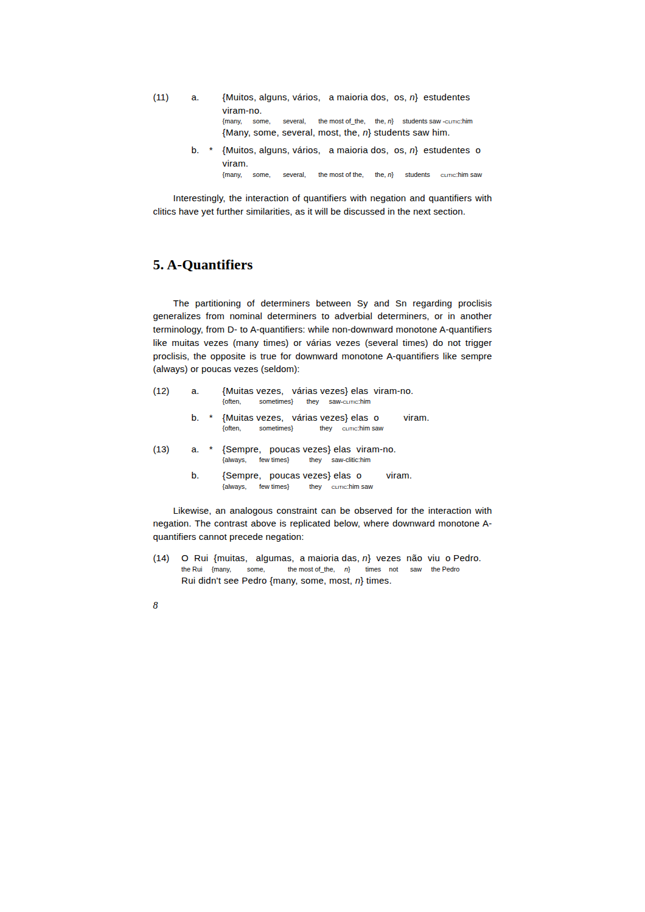(11)
a.
{Muitos, alguns, vários, a maioria dos, os, n} estudentes viram-no.
{many, some, several, the most of_the, the, n}students saw -clitic:him
{Many, some, several, most, the, n} students saw him.
b. *
{Muitos, alguns, vários, a maioria dos, os, n} estudentes o viram.
{many, some, several, the most of the, the, n}students clitic:him saw
Interestingly, the interaction of quantifiers with negation and quantifiers with clitics have yet further similarities, as it will be discussed in the next section.
5. A-Quantifiers
The partitioning of determiners between Sy and Sn regarding proclisis generalizes from nominal determiners to adverbial determiners, or in another terminology, from D- to A-quantifiers: while non-downward monotone A-quantifiers like muitas vezes (many times) or várias vezes (several times) do not trigger proclisis, the opposite is true for downward monotone A-quantifiers like sempre (always) or poucas vezes (seldom):
(12)
a.
{Muitas vezes, várias vezes} elas viram-no.
{often, sometimes}they saw-clitic:him
b. *
{Muitas vezes, várias vezes} elas o viram.
{often, sometimes}they clitic:him saw
(13)
a. *
{Sempre, poucas vezes} elas viram-no.
{always, few times}they saw-clitic:him
b.
{Sempre, poucas vezes} elas o viram.
{always, few times}they clitic:him saw
Likewise, an analogous constraint can be observed for the interaction with negation. The contrast above is replicated below, where downward monotone A-quantifiers cannot precede negation:
(14)
O Rui {muitas, algumas, a maioria das, n} vezes não viu o Pedro.
the Rui{many, some, the most of_the, n}times not saw the Pedro
Rui didn't see Pedro {many, some, most, n} times.
8